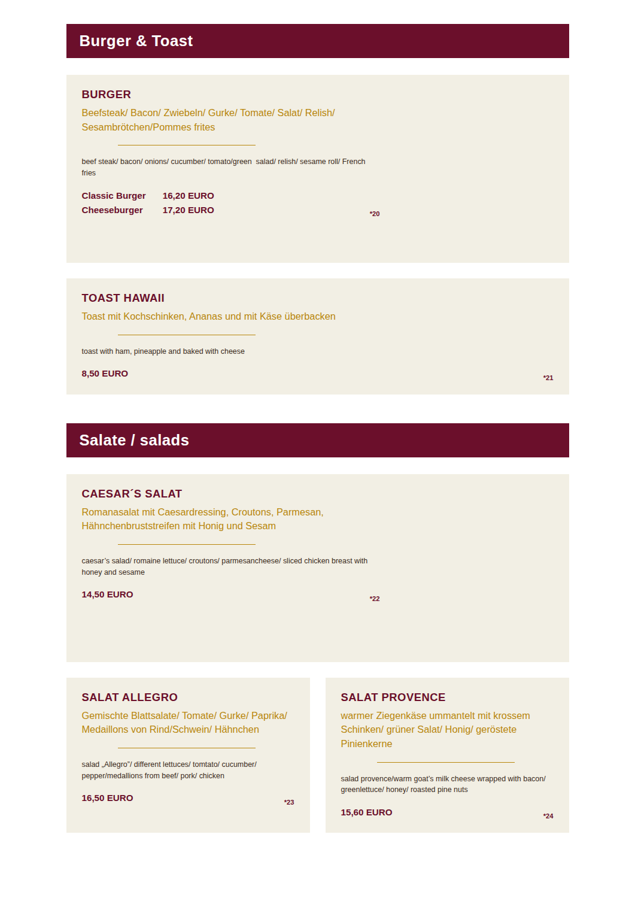Burger & Toast
Burger
Beefsteak/ Bacon/ Zwiebeln/ Gurke/ Tomate/ Salat/ Relish/ Sesambrötchen/Pommes frites
beef steak/ bacon/ onions/ cucumber/ tomato/green salad/ relish/ sesame roll/ French fries
| Classic Burger | 16,20 EURO |
| Cheeseburger | 17,20 EURO |
*20
Toast Hawaii
Toast mit Kochschinken, Ananas und mit Käse überbacken
toast with ham, pineapple and baked with cheese
8,50 EURO
*21
Salate / salads
Caesar´s Salat
Romanasalat mit Caesardressing, Croutons, Parmesan, Hähnchenbruststreifen mit Honig und Sesam
caesar’s salad/ romaine lettuce/ croutons/ parmesancheese/ sliced chicken breast with honey and sesame
14,50 EURO
*22
Salat Allegro
Gemischte Blattsalate/ Tomate/ Gurke/ Paprika/ Medaillons von Rind/Schwein/ Hähnchen
salad „Allegro”/ different lettuces/ tomtato/ cucumber/ pepper/medallions from beef/ pork/ chicken
16,50 EURO
*23
Salat Provence
warmer Ziegenkäse ummantelt mit krossem Schinken/ grüner Salat/ Honig/ geröstete Pinienkerne
salad provence/warm goat’s milk cheese wrapped with bacon/ greenlettuce/ honey/ roasted pine nuts
15,60 EURO
*24